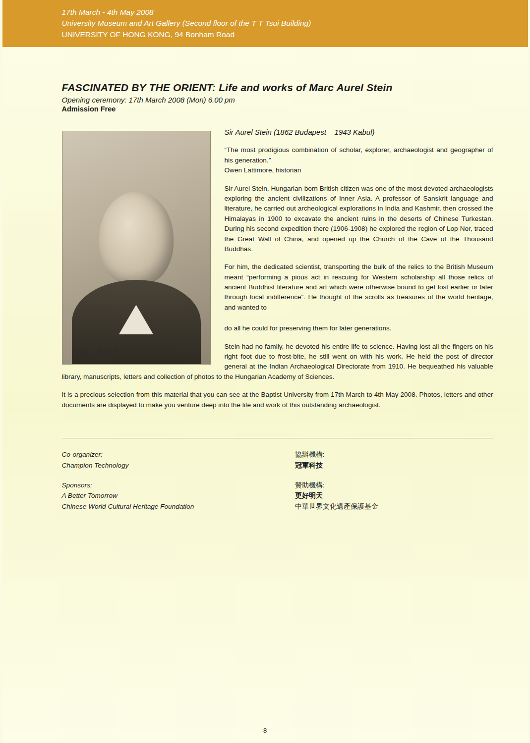17th March - 4th May 2008
University Museum and Art Gallery (Second floor of the T T Tsui Building)
UNIVERSITY OF HONG KONG, 94 Bonham Road
FASCINATED BY THE ORIENT: Life and works of Marc Aurel Stein
Opening ceremony: 17th March 2008 (Mon) 6.00 pm
Admission Free
Stein Aurél
Sir Aurel Stein (1862 Budapest – 1943 Kabul)
“The most prodigious combination of scholar, explorer, archaeologist and geographer of his generation.” Owen Lattimore, historian
Sir Aurel Stein, Hungarian-born British citizen was one of the most devoted archaeologists exploring the ancient civilizations of Inner Asia. A professor of Sanskrit language and literature, he carried out archeological explorations in India and Kashmir, then crossed the Himalayas in 1900 to excavate the ancient ruins in the deserts of Chinese Turkestan. During his second expedition there (1906-1908) he explored the region of Lop Nor, traced the Great Wall of China, and opened up the Church of the Cave of the Thousand Buddhas.
For him, the dedicated scientist, transporting the bulk of the relics to the British Museum meant “performing a pious act in rescuing for Western scholarship all those relics of ancient Buddhist literature and art which were otherwise bound to get lost earlier or later through local indifference”. He thought of the scrolls as treasures of the world heritage, and wanted to
do all he could for preserving them for later generations.
Stein had no family, he devoted his entire life to science. Having lost all the fingers on his right foot due to frost-bite, he still went on with his work. He held the post of director general at the Indian Archaeological Directorate from 1910. He bequeathed his valuable library, manuscripts, letters and collection of photos to the Hungarian Academy of Sciences.
It is a precious selection from this material that you can see at the Baptist University from 17th March to 4th May 2008. Photos, letters and other documents are displayed to make you venture deep into the life and work of this outstanding archaeologist.
Co-organizer:
Champion Technology
Sponsors:
A Better Tomorrow
Chinese World Cultural Heritage Foundation
協辦機構:
冠軍科技
贊助機構:
更好明天
中華世界文化遺產保護基金
8